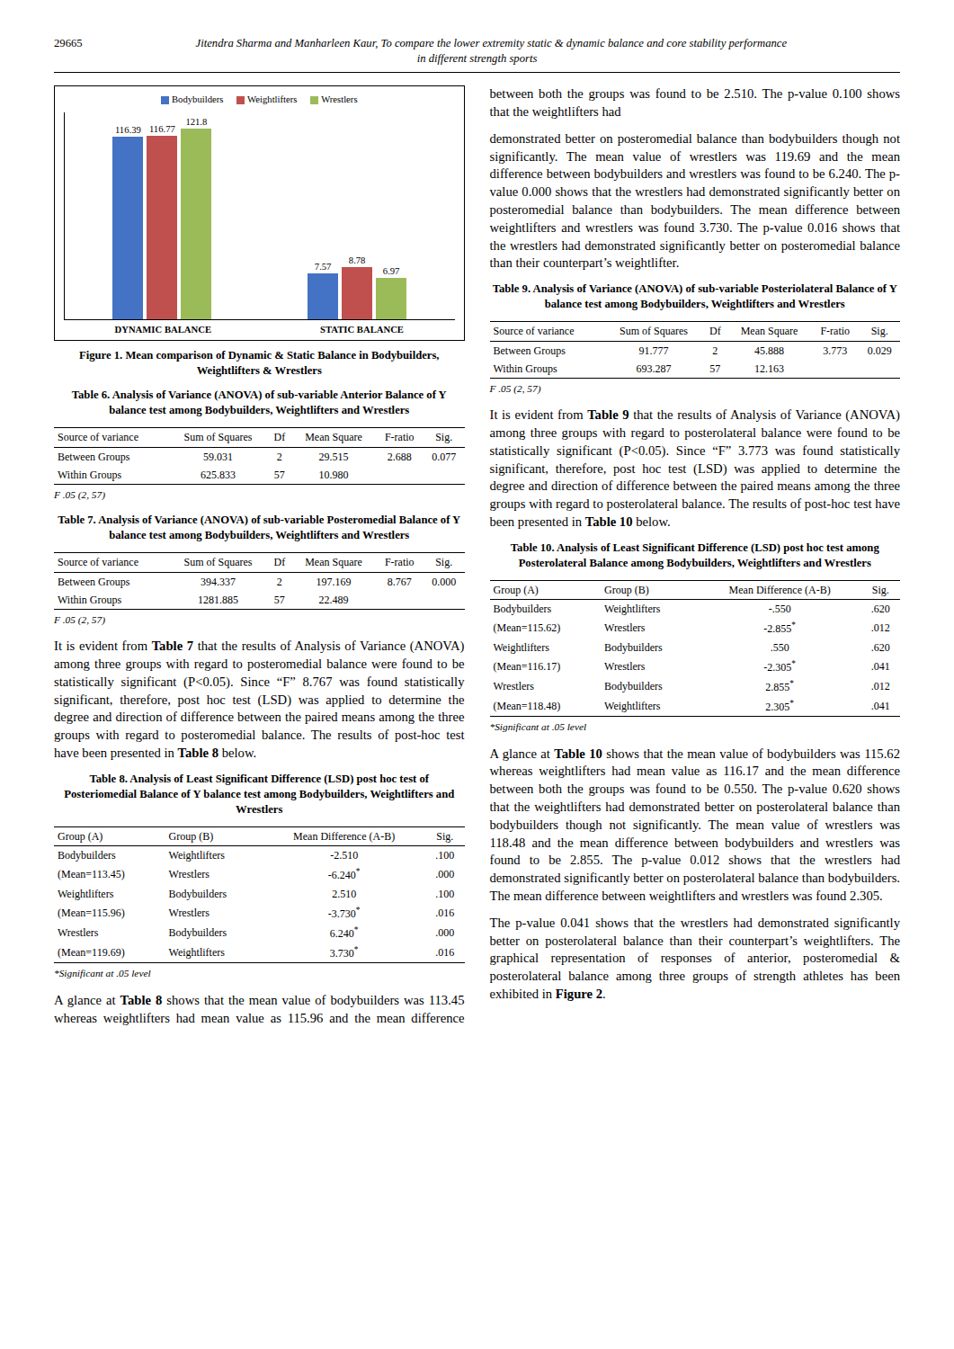29665 Jitendra Sharma and Manharleen Kaur, To compare the lower extremity static & dynamic balance and core stability performance
in different strength sports
Bodybuilders Weightlifters Wrestlers
116.39
116.77
121.8
7.57
8.78
6.97
DYNAMIC BALANCE
STATIC BALANCE
Figure 1. Mean comparison of Dynamic & Static Balance in Bodybuilders, Weightlifters & Wrestlers
Table 6. Analysis of Variance (ANOVA) of sub-variable Anterior Balance of Y balance test among Bodybuilders, Weightlifters and Wrestlers
| Source of variance | Sum of Squares | Df | Mean Square | F-ratio | Sig. |
| --- | --- | --- | --- | --- | --- |
| Between Groups | 59.031 | 2 | 29.515 | 2.688 | 0.077 |
| Within Groups | 625.833 | 57 | 10.980 | | |
F .05 (2, 57)
Table 7. Analysis of Variance (ANOVA) of sub-variable Posteromedial Balance of Y balance test among Bodybuilders, Weightlifters and Wrestlers
| Source of variance | Sum of Squares | Df | Mean Square | F-ratio | Sig. |
| --- | --- | --- | --- | --- | --- |
| Between Groups | 394.337 | 2 | 197.169 | 8.767 | 0.000 |
| Within Groups | 1281.885 | 57 | 22.489 | | |
F .05 (2, 57)
It is evident from Table 7 that the results of Analysis of Variance (ANOVA) among three groups with regard to posteromedial balance were found to be statistically significant (P<0.05). Since “F” 8.767 was found statistically significant, therefore, post hoc test (LSD) was applied to determine the degree and direction of difference between the paired means among the three groups with regard to posteromedial balance. The results of post-hoc test have been presented in Table 8 below.
Table 8. Analysis of Least Significant Difference (LSD) post hoc test of Posteriomedial Balance of Y balance test among Bodybuilders, Weightlifters and Wrestlers
| Group (A) | Group (B) | Mean Difference (A-B) | Sig. |
| --- | --- | --- | --- |
| Bodybuilders | Weightlifters | -2.510 | .100 |
| (Mean=113.45) | Wrestlers | -6.240 * | .000 |
| Weightlifters | Bodybuilders | 2.510 | .100 |
| (Mean=115.96) | Wrestlers | -3.730 * | .016 |
| Wrestlers | Bodybuilders | 6.240 * | .000 |
| (Mean=119.69) | Weightlifters | 3.730 * | .016 |
*Significant at .05 level
A glance at Table 8 shows that the mean value of bodybuilders was 113.45 whereas weightlifters had mean value as 115.96 and the mean difference between both the groups was found to be 2.510. The p-value 0.100 shows that the weightlifters had
demonstrated better on posteromedial balance than bodybuilders though not significantly. The mean value of wrestlers was 119.69 and the mean difference between bodybuilders and wrestlers was found to be 6.240. The p-value 0.000 shows that the wrestlers had demonstrated significantly better on posteromedial balance than bodybuilders. The mean difference between weightlifters and wrestlers was found 3.730. The p-value 0.016 shows that the wrestlers had demonstrated significantly better on posteromedial balance than their counterpart’s weightlifter.
Table 9. Analysis of Variance (ANOVA) of sub-variable Posteriolateral Balance of Y balance test among Bodybuilders, Weightlifters and Wrestlers
| Source of variance | Sum of Squares | Df | Mean Square | F-ratio | Sig. |
| --- | --- | --- | --- | --- | --- |
| Between Groups | 91.777 | 2 | 45.888 | 3.773 | 0.029 |
| Within Groups | 693.287 | 57 | 12.163 | | |
F .05 (2, 57)
It is evident from Table 9 that the results of Analysis of Variance (ANOVA) among three groups with regard to posterolateral balance were found to be statistically significant (P<0.05). Since “F” 3.773 was found statistically significant, therefore, post hoc test (LSD) was applied to determine the degree and direction of difference between the paired means among the three groups with regard to posterolateral balance. The results of post-hoc test have been presented in Table 10 below.
Table 10. Analysis of Least Significant Difference (LSD) post hoc test among Posterolateral Balance among Bodybuilders, Weightlifters and Wrestlers
| Group (A) | Group (B) | Mean Difference (A-B) | Sig. |
| --- | --- | --- | --- |
| Bodybuilders | Weightlifters | -.550 | .620 |
| (Mean=115.62) | Wrestlers | -2.855 * | .012 |
| Weightlifters | Bodybuilders | .550 | .620 |
| (Mean=116.17) | Wrestlers | -2.305 * | .041 |
| Wrestlers | Bodybuilders | 2.855 * | .012 |
| (Mean=118.48) | Weightlifters | 2.305 * | .041 |
*Significant at .05 level
A glance at Table 10 shows that the mean value of bodybuilders was 115.62 whereas weightlifters had mean value as 116.17 and the mean difference between both the groups was found to be 0.550. The p-value 0.620 shows that the weightlifters had demonstrated better on posterolateral balance than bodybuilders though not significantly. The mean value of wrestlers was 118.48 and the mean difference between bodybuilders and wrestlers was found to be 2.855. The p-value 0.012 shows that the wrestlers had demonstrated significantly better on posterolateral balance than bodybuilders. The mean difference between weightlifters and wrestlers was found 2.305.
The p-value 0.041 shows that the wrestlers had demonstrated significantly better on posterolateral balance than their counterpart’s weightlifters. The graphical representation of responses of anterior, posteromedial & posterolateral balance among three groups of strength athletes has been exhibited in Figure 2.